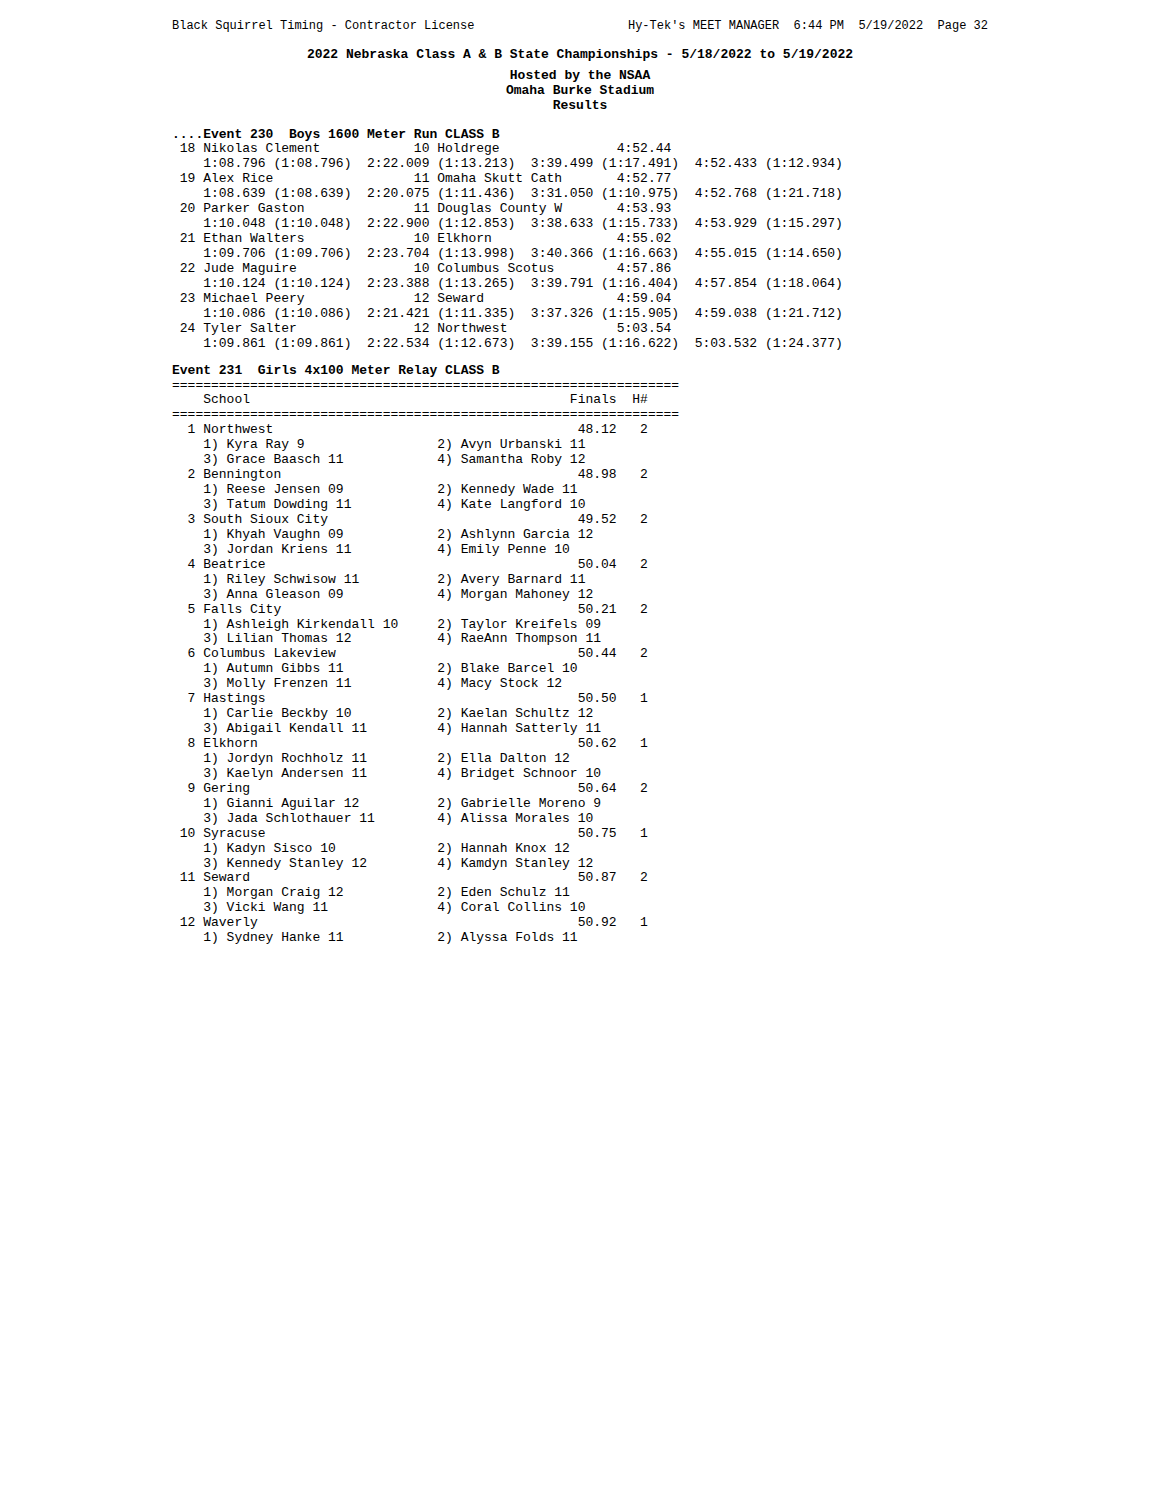Black Squirrel Timing - Contractor License Hy-Tek's MEET MANAGER 6:44 PM 5/19/2022 Page 32
2022 Nebraska Class A & B State Championships - 5/18/2022 to 5/19/2022
Hosted by the NSAA
Omaha Burke Stadium
Results
....Event 230  Boys 1600 Meter Run CLASS B
 18 Nikolas Clement            10 Holdrege               4:52.44
    1:08.796 (1:08.796)  2:22.009 (1:13.213)  3:39.499 (1:17.491)  4:52.433 (1:12.934)
 19 Alex Rice                  11 Omaha Skutt Cath       4:52.77
    1:08.639 (1:08.639)  2:20.075 (1:11.436)  3:31.050 (1:10.975)  4:52.768 (1:21.718)
 20 Parker Gaston              11 Douglas County W       4:53.93
    1:10.048 (1:10.048)  2:22.900 (1:12.853)  3:38.633 (1:15.733)  4:53.929 (1:15.297)
 21 Ethan Walters              10 Elkhorn                4:55.02
    1:09.706 (1:09.706)  2:23.704 (1:13.998)  3:40.366 (1:16.663)  4:55.015 (1:14.650)
 22 Jude Maguire               10 Columbus Scotus        4:57.86
    1:10.124 (1:10.124)  2:23.388 (1:13.265)  3:39.791 (1:16.404)  4:57.854 (1:18.064)
 23 Michael Peery              12 Seward                 4:59.04
    1:10.086 (1:10.086)  2:21.421 (1:11.335)  3:37.326 (1:15.905)  4:59.038 (1:21.712)
 24 Tyler Salter               12 Northwest              5:03.54
    1:09.861 (1:09.861)  2:22.534 (1:12.673)  3:39.155 (1:16.622)  5:03.532 (1:24.377)
Event 231  Girls 4x100 Meter Relay CLASS B
=================================================================
    School                                         Finals  H#
=================================================================
  1 Northwest                                       48.12   2
    1) Kyra Ray 9                 2) Avyn Urbanski 11
    3) Grace Baasch 11            4) Samantha Roby 12
  2 Bennington                                      48.98   2
    1) Reese Jensen 09            2) Kennedy Wade 11
    3) Tatum Dowding 11           4) Kate Langford 10
  3 South Sioux City                                49.52   2
    1) Khyah Vaughn 09            2) Ashlynn Garcia 12
    3) Jordan Kriens 11           4) Emily Penne 10
  4 Beatrice                                        50.04   2
    1) Riley Schwisow 11          2) Avery Barnard 11
    3) Anna Gleason 09            4) Morgan Mahoney 12
  5 Falls City                                      50.21   2
    1) Ashleigh Kirkendall 10     2) Taylor Kreifels 09
    3) Lilian Thomas 12           4) RaeAnn Thompson 11
  6 Columbus Lakeview                               50.44   2
    1) Autumn Gibbs 11            2) Blake Barcel 10
    3) Molly Frenzen 11           4) Macy Stock 12
  7 Hastings                                        50.50   1
    1) Carlie Beckby 10           2) Kaelan Schultz 12
    3) Abigail Kendall 11         4) Hannah Satterly 11
  8 Elkhorn                                         50.62   1
    1) Jordyn Rochholz 11         2) Ella Dalton 12
    3) Kaelyn Andersen 11         4) Bridget Schnoor 10
  9 Gering                                          50.64   2
    1) Gianni Aguilar 12          2) Gabrielle Moreno 9
    3) Jada Schlothauer 11        4) Alissa Morales 10
 10 Syracuse                                        50.75   1
    1) Kadyn Sisco 10             2) Hannah Knox 12
    3) Kennedy Stanley 12         4) Kamdyn Stanley 12
 11 Seward                                          50.87   2
    1) Morgan Craig 12            2) Eden Schulz 11
    3) Vicki Wang 11              4) Coral Collins 10
 12 Waverly                                         50.92   1
    1) Sydney Hanke 11            2) Alyssa Folds 11